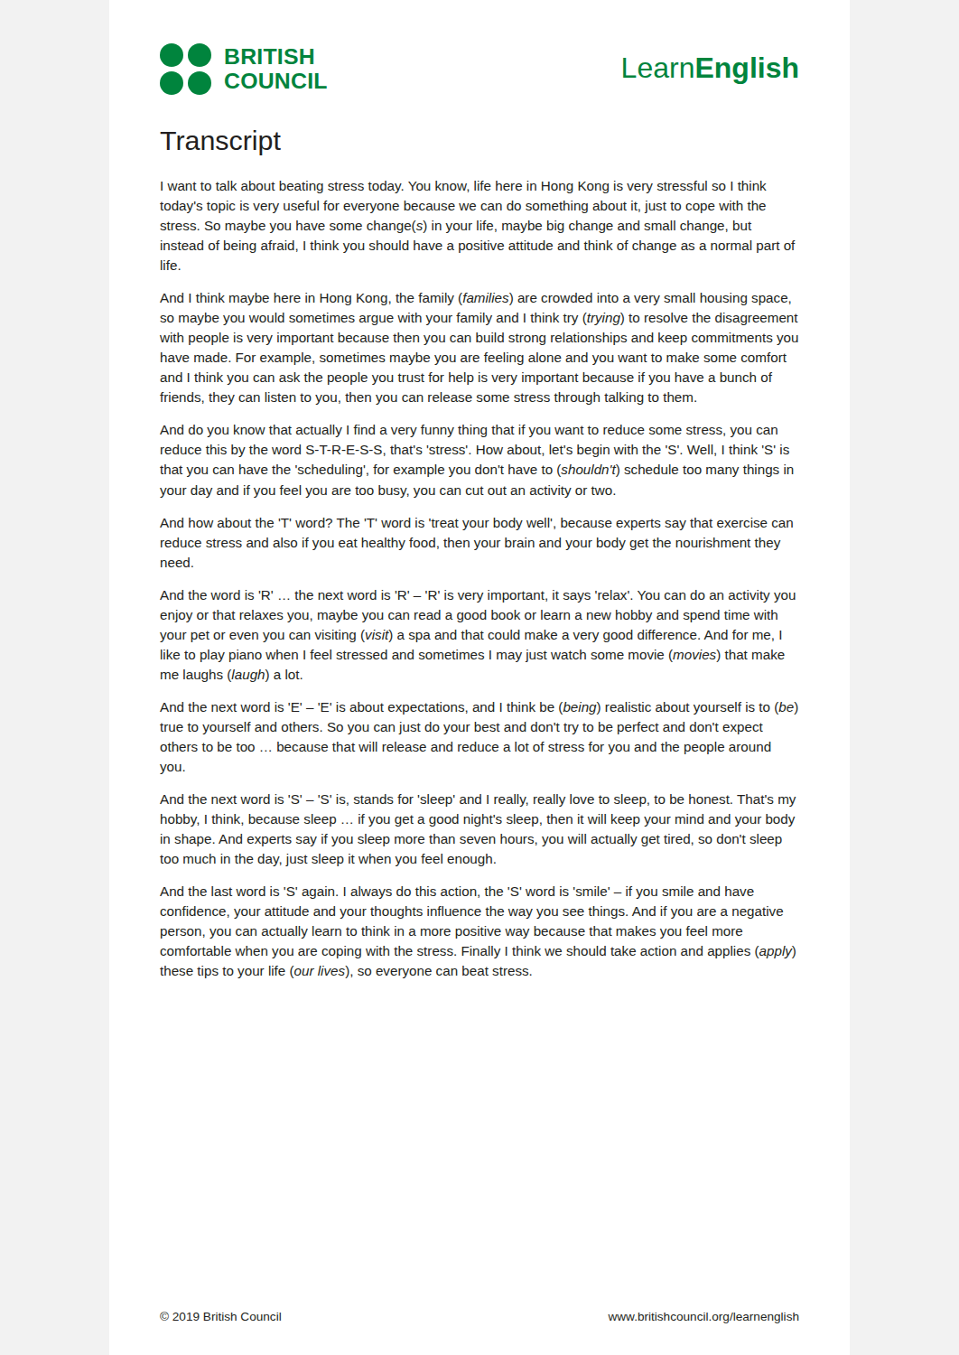British
Council
LearnEnglish
Transcript
I want to talk about beating stress today. You know, life here in Hong Kong is very stressful so I think today's topic is very useful for everyone because we can do something about it, just to cope with the stress. So maybe you have some change(s) in your life, maybe big change and small change, but instead of being afraid, I think you should have a positive attitude and think of change as a normal part of life.
And I think maybe here in Hong Kong, the family (families) are crowded into a very small housing space, so maybe you would sometimes argue with your family and I think try (trying) to resolve the disagreement with people is very important because then you can build strong relationships and keep commitments you have made. For example, sometimes maybe you are feeling alone and you want to make some comfort and I think you can ask the people you trust for help is very important because if you have a bunch of friends, they can listen to you, then you can release some stress through talking to them.
And do you know that actually I find a very funny thing that if you want to reduce some stress, you can reduce this by the word S-T-R-E-S-S, that's 'stress'. How about, let's begin with the 'S'. Well, I think 'S' is that you can have the 'scheduling', for example you don't have to (shouldn't) schedule too many things in your day and if you feel you are too busy, you can cut out an activity or two.
And how about the 'T' word? The 'T' word is 'treat your body well', because experts say that exercise can reduce stress and also if you eat healthy food, then your brain and your body get the nourishment they need.
And the word is 'R' … the next word is 'R' – 'R' is very important, it says 'relax'. You can do an activity you enjoy or that relaxes you, maybe you can read a good book or learn a new hobby and spend time with your pet or even you can visiting (visit) a spa and that could make a very good difference. And for me, I like to play piano when I feel stressed and sometimes I may just watch some movie (movies) that make me laughs (laugh) a lot.
And the next word is 'E' – 'E' is about expectations, and I think be (being) realistic about yourself is to (be) true to yourself and others. So you can just do your best and don't try to be perfect and don't expect others to be too … because that will release and reduce a lot of stress for you and the people around you.
And the next word is 'S' – 'S' is, stands for 'sleep' and I really, really love to sleep, to be honest. That's my hobby, I think, because sleep … if you get a good night's sleep, then it will keep your mind and your body in shape. And experts say if you sleep more than seven hours, you will actually get tired, so don't sleep too much in the day, just sleep it when you feel enough.
And the last word is 'S' again. I always do this action, the 'S' word is 'smile' – if you smile and have confidence, your attitude and your thoughts influence the way you see things. And if you are a negative person, you can actually learn to think in a more positive way because that makes you feel more comfortable when you are coping with the stress. Finally I think we should take action and applies (apply) these tips to your life (our lives), so everyone can beat stress.
© 2019 British Council www.britishcouncil.org/learnenglish